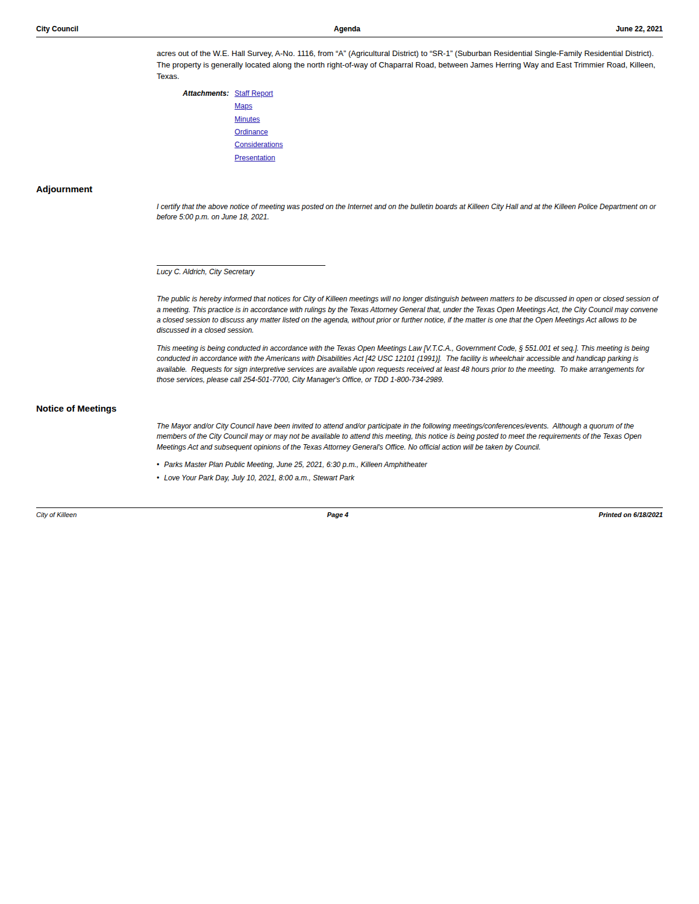City Council
Agenda
June 22, 2021
acres out of the W.E. Hall Survey, A-No. 1116, from “A” (Agricultural District) to “SR-1” (Suburban Residential Single-Family Residential District). The property is generally located along the north right-of-way of Chaparral Road, between James Herring Way and East Trimmier Road, Killeen, Texas.
Attachments:
Staff Report
Maps
Minutes
Ordinance
Considerations
Presentation
Adjournment
I certify that the above notice of meeting was posted on the Internet and on the bulletin boards at Killeen City Hall and at the Killeen Police Department on or before 5:00 p.m. on June 18, 2021.
Lucy C. Aldrich, City Secretary
The public is hereby informed that notices for City of Killeen meetings will no longer distinguish between matters to be discussed in open or closed session of a meeting. This practice is in accordance with rulings by the Texas Attorney General that, under the Texas Open Meetings Act, the City Council may convene a closed session to discuss any matter listed on the agenda, without prior or further notice, if the matter is one that the Open Meetings Act allows to be discussed in a closed session.
This meeting is being conducted in accordance with the Texas Open Meetings Law [V.T.C.A., Government Code, § 551.001 et seq.]. This meeting is being conducted in accordance with the Americans with Disabilities Act [42 USC 12101 (1991)]. The facility is wheelchair accessible and handicap parking is available. Requests for sign interpretive services are available upon requests received at least 48 hours prior to the meeting. To make arrangements for those services, please call 254-501-7700, City Manager's Office, or TDD 1-800-734-2989.
Notice of Meetings
The Mayor and/or City Council have been invited to attend and/or participate in the following meetings/conferences/events. Although a quorum of the members of the City Council may or may not be available to attend this meeting, this notice is being posted to meet the requirements of the Texas Open Meetings Act and subsequent opinions of the Texas Attorney General's Office. No official action will be taken by Council.
Parks Master Plan Public Meeting, June 25, 2021, 6:30 p.m., Killeen Amphitheater
Love Your Park Day, July 10, 2021, 8:00 a.m., Stewart Park
City of Killeen
Page 4
Printed on 6/18/2021